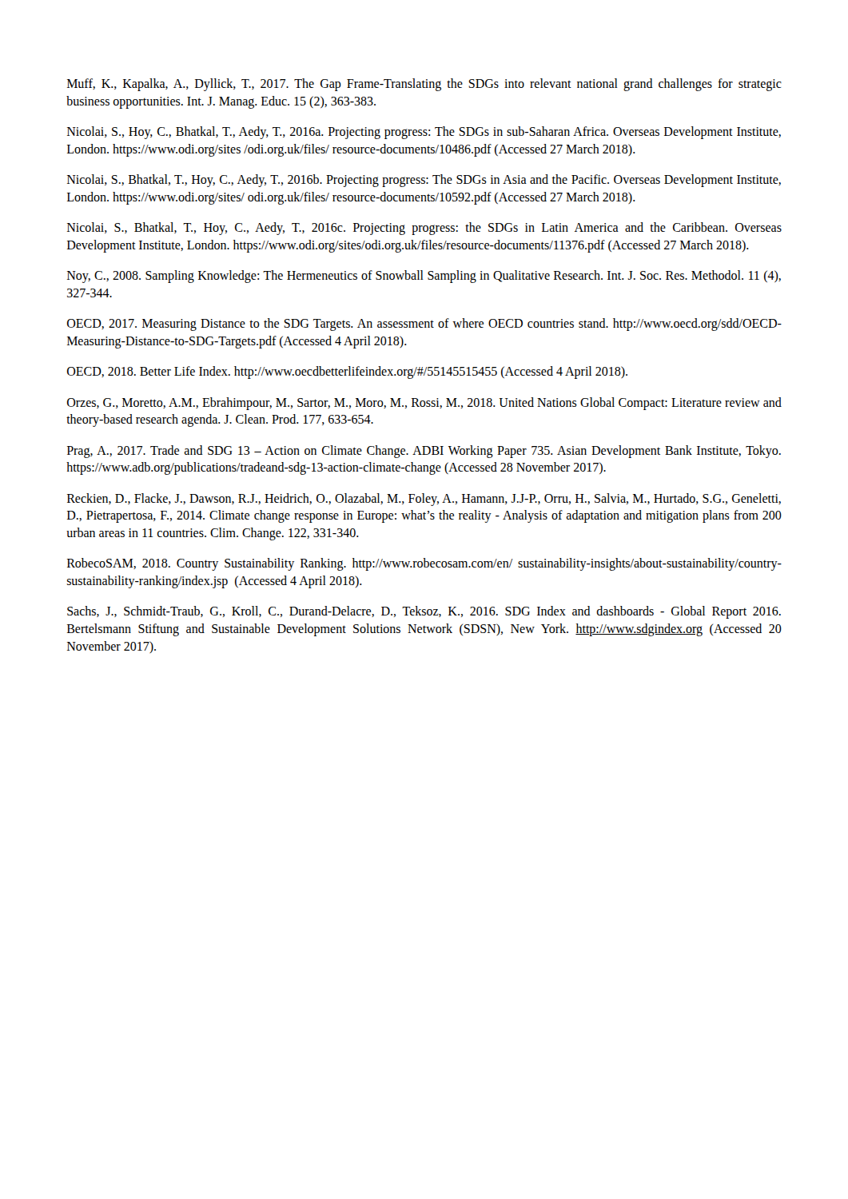Muff, K., Kapalka, A., Dyllick, T., 2017. The Gap Frame-Translating the SDGs into relevant national grand challenges for strategic business opportunities. Int. J. Manag. Educ. 15 (2), 363-383.
Nicolai, S., Hoy, C., Bhatkal, T., Aedy, T., 2016a. Projecting progress: The SDGs in sub-Saharan Africa. Overseas Development Institute, London. https://www.odi.org/sites /odi.org.uk/files/ resource-documents/10486.pdf (Accessed 27 March 2018).
Nicolai, S., Bhatkal, T., Hoy, C., Aedy, T., 2016b. Projecting progress: The SDGs in Asia and the Pacific. Overseas Development Institute, London. https://www.odi.org/sites/ odi.org.uk/files/ resource-documents/10592.pdf (Accessed 27 March 2018).
Nicolai, S., Bhatkal, T., Hoy, C., Aedy, T., 2016c. Projecting progress: the SDGs in Latin America and the Caribbean. Overseas Development Institute, London. https://www.odi.org/sites/odi.org.uk/files/resource-documents/11376.pdf (Accessed 27 March 2018).
Noy, C., 2008. Sampling Knowledge: The Hermeneutics of Snowball Sampling in Qualitative Research. Int. J. Soc. Res. Methodol. 11 (4), 327-344.
OECD, 2017. Measuring Distance to the SDG Targets. An assessment of where OECD countries stand. http://www.oecd.org/sdd/OECD-Measuring-Distance-to-SDG-Targets.pdf (Accessed 4 April 2018).
OECD, 2018. Better Life Index. http://www.oecdbetterlifeindex.org/#/55145515455 (Accessed 4 April 2018).
Orzes, G., Moretto, A.M., Ebrahimpour, M., Sartor, M., Moro, M., Rossi, M., 2018. United Nations Global Compact: Literature review and theory-based research agenda. J. Clean. Prod. 177, 633-654.
Prag, A., 2017. Trade and SDG 13 – Action on Climate Change. ADBI Working Paper 735. Asian Development Bank Institute, Tokyo. https://www.adb.org/publications/tradeand-sdg-13-action-climate-change (Accessed 28 November 2017).
Reckien, D., Flacke, J., Dawson, R.J., Heidrich, O., Olazabal, M., Foley, A., Hamann, J.J-P., Orru, H., Salvia, M., Hurtado, S.G., Geneletti, D., Pietrapertosa, F., 2014. Climate change response in Europe: what’s the reality - Analysis of adaptation and mitigation plans from 200 urban areas in 11 countries. Clim. Change. 122, 331-340.
RobecoSAM, 2018. Country Sustainability Ranking. http://www.robecosam.com/en/ sustainability-insights/about-sustainability/country-sustainability-ranking/index.jsp (Accessed 4 April 2018).
Sachs, J., Schmidt-Traub, G., Kroll, C., Durand-Delacre, D., Teksoz, K., 2016. SDG Index and dashboards - Global Report 2016. Bertelsmann Stiftung and Sustainable Development Solutions Network (SDSN), New York. http://www.sdgindex.org (Accessed 20 November 2017).